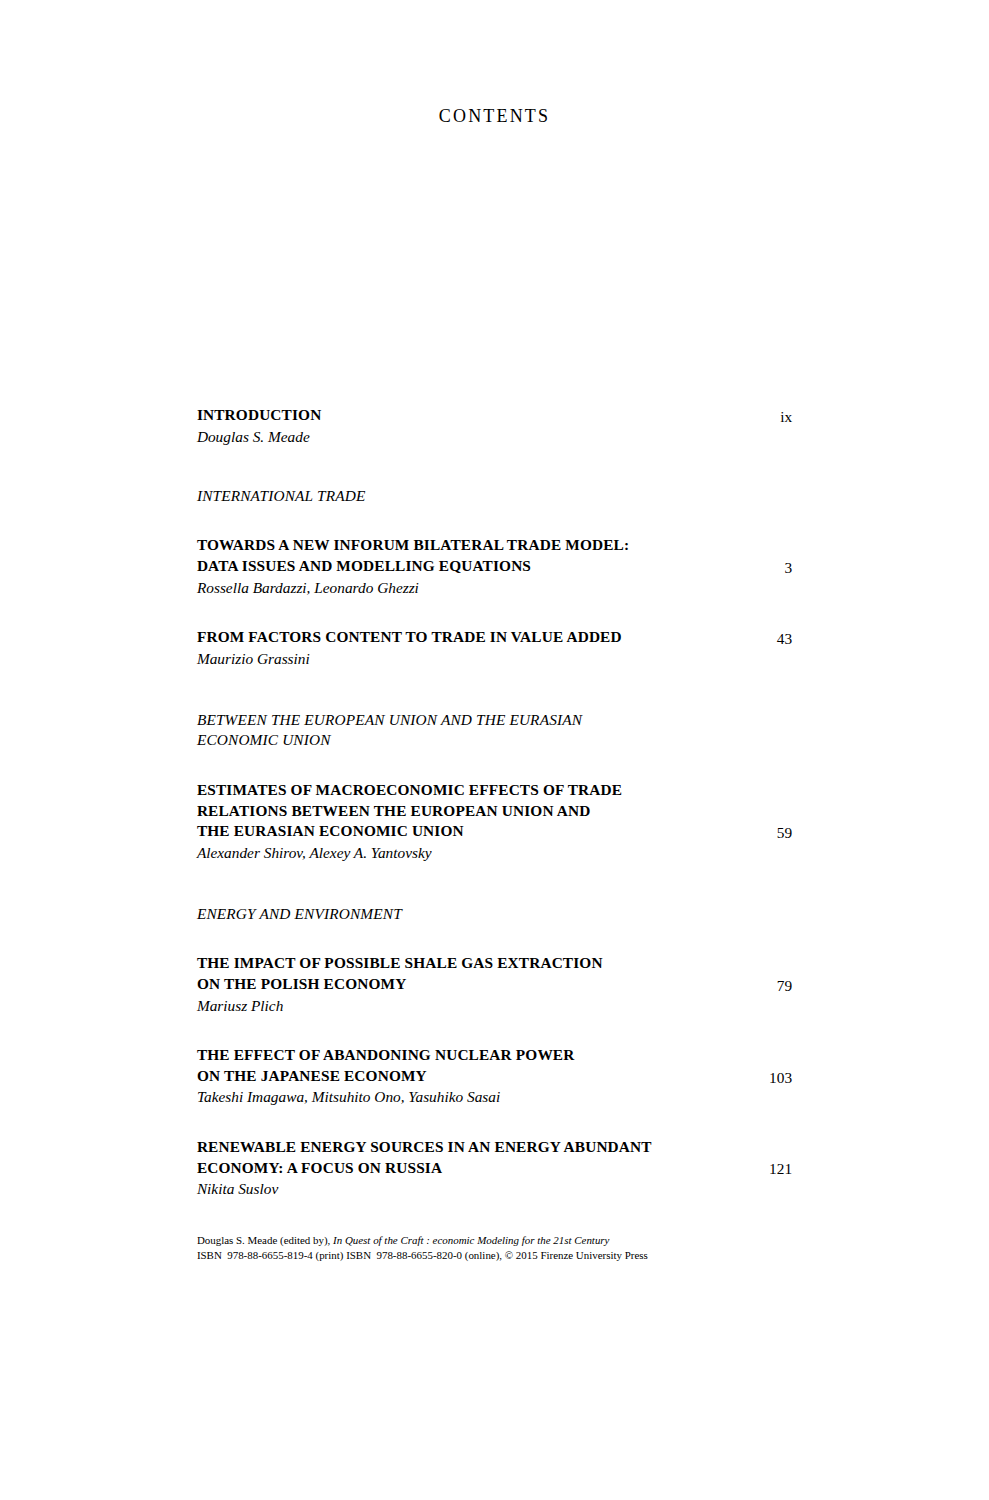CONTENTS
Introduction
ix
Douglas S. Meade
International Trade
Towards a New Inforum Bilateral Trade Model:
Data Issues and Modelling Equations
3
Rossella Bardazzi, Leonardo Ghezzi
From Factors Content to Trade in Value Added
43
Maurizio Grassini
Between the European Union and the Eurasian
Economic Union
Estimates of Macroeconomic Effects of Trade
Relations between the European Union and
the Eurasian Economic Union
59
Alexander Shirov, Alexey A. Yantovsky
Energy and Environment
The Impact of Possible Shale Gas Extraction
on the Polish Economy
79
Mariusz Plich
The Effect of Abandoning Nuclear Power
on the Japanese Economy
103
Takeshi Imagawa, Mitsuhito Ono, Yasuhiko Sasai
Renewable Energy Sources in an Energy Abundant
Economy: A Focus on Russia
121
Nikita Suslov
Douglas S. Meade (edited by), In Quest of the Craft : economic Modeling for the 21st Century
ISBN 978-88-6655-819-4 (print) ISBN 978-88-6655-820-0 (online), © 2015 Firenze University Press